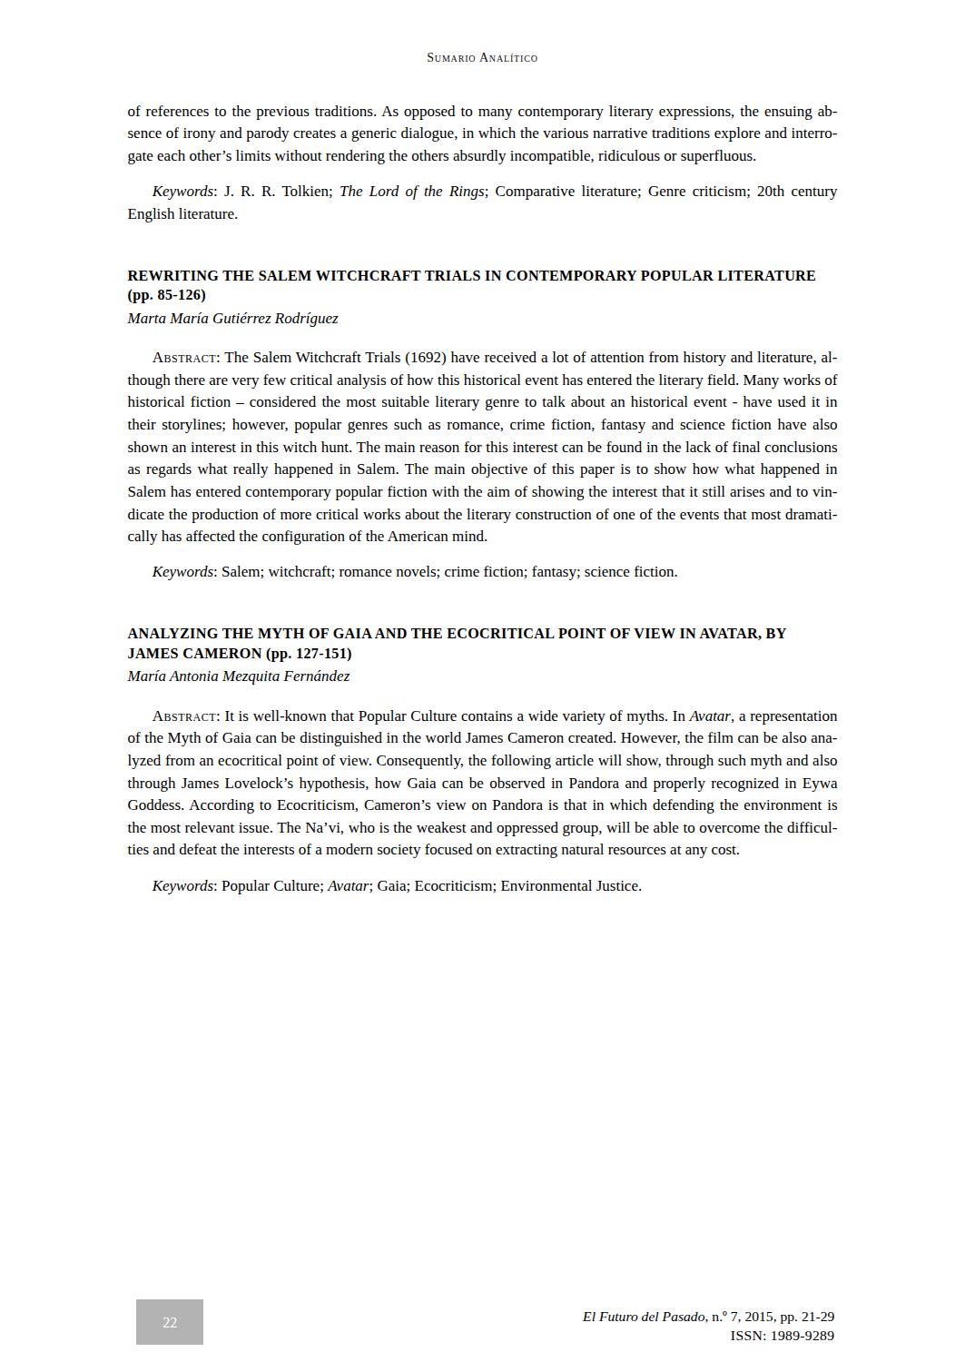Sumario Analítico
of references to the previous traditions. As opposed to many contemporary literary expressions, the ensuing absence of irony and parody creates a generic dialogue, in which the various narrative traditions explore and interrogate each other’s limits without rendering the others absurdly incompatible, ridiculous or superfluous.
Keywords: J. R. R. Tolkien; The Lord of the Rings; Comparative literature; Genre criticism; 20th century English literature.
Rewriting the Salem Witchcraft Trials in Contemporary Popular Literature (pp. 85-126)
Marta María Gutiérrez Rodríguez
Abstract: The Salem Witchcraft Trials (1692) have received a lot of attention from history and literature, although there are very few critical analysis of how this historical event has entered the literary field. Many works of historical fiction – considered the most suitable literary genre to talk about an historical event - have used it in their storylines; however, popular genres such as romance, crime fiction, fantasy and science fiction have also shown an interest in this witch hunt. The main reason for this interest can be found in the lack of final conclusions as regards what really happened in Salem. The main objective of this paper is to show how what happened in Salem has entered contemporary popular fiction with the aim of showing the interest that it still arises and to vindicate the production of more critical works about the literary construction of one of the events that most dramatically has affected the configuration of the American mind.
Keywords: Salem; witchcraft; romance novels; crime fiction; fantasy; science fiction.
Analyzing the Myth of Gaia and the Ecocritical Point of View in Avatar, by James Cameron (pp. 127-151)
María Antonia Mezquita Fernández
Abstract: It is well-known that Popular Culture contains a wide variety of myths. In Avatar, a representation of the Myth of Gaia can be distinguished in the world James Cameron created. However, the film can be also analyzed from an ecocritical point of view. Consequently, the following article will show, through such myth and also through James Lovelock’s hypothesis, how Gaia can be observed in Pandora and properly recognized in Eywa Goddess. According to Ecocriticism, Cameron’s view on Pandora is that in which defending the environment is the most relevant issue. The Na’vi, who is the weakest and oppressed group, will be able to overcome the difficulties and defeat the interests of a modern society focused on extracting natural resources at any cost.
Keywords: Popular Culture; Avatar; Gaia; Ecocriticism; Environmental Justice.
22
El Futuro del Pasado, n.º 7, 2015, pp. 21-29
ISSN: 1989-9289